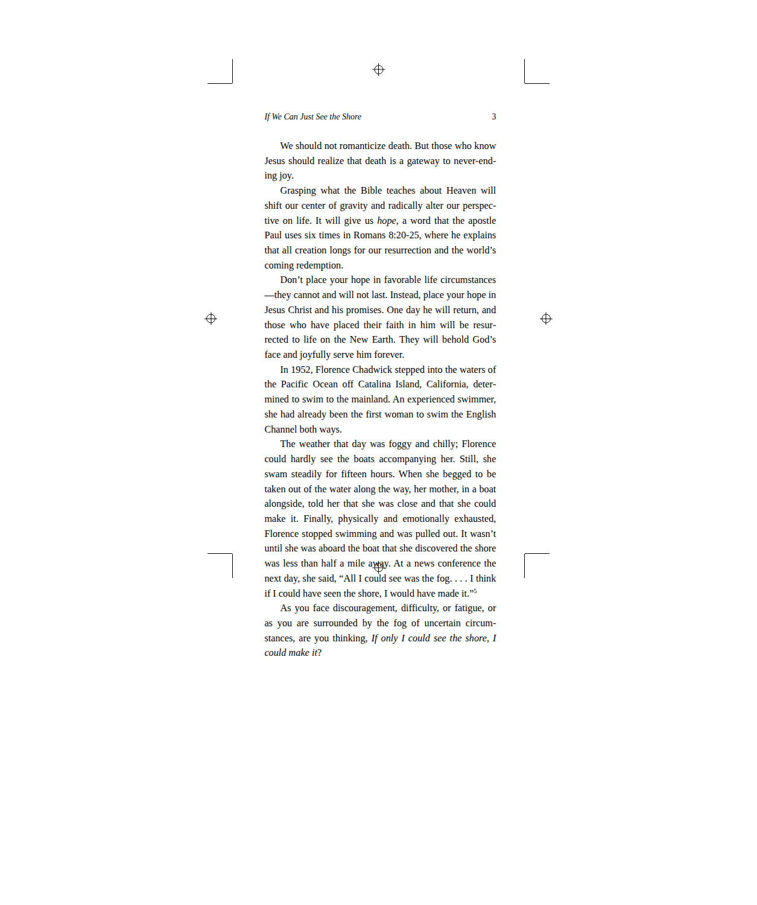If We Can Just See the Shore3
We should not romanticize death. But those who know Jesus should realize that death is a gateway to never-ending joy.
Grasping what the Bible teaches about Heaven will shift our center of gravity and radically alter our perspective on life. It will give us hope, a word that the apostle Paul uses six times in Romans 8:20-25, where he explains that all creation longs for our resurrection and the world’s coming redemption.
Don’t place your hope in favorable life circumstances—they cannot and will not last. Instead, place your hope in Jesus Christ and his promises. One day he will return, and those who have placed their faith in him will be resurrected to life on the New Earth. They will behold God’s face and joyfully serve him forever.
In 1952, Florence Chadwick stepped into the waters of the Pacific Ocean off Catalina Island, California, determined to swim to the mainland. An experienced swimmer, she had already been the first woman to swim the English Channel both ways.
The weather that day was foggy and chilly; Florence could hardly see the boats accompanying her. Still, she swam steadily for fifteen hours. When she begged to be taken out of the water along the way, her mother, in a boat alongside, told her that she was close and that she could make it. Finally, physically and emotionally exhausted, Florence stopped swimming and was pulled out. It wasn’t until she was aboard the boat that she discovered the shore was less than half a mile away. At a news conference the next day, she said, “All I could see was the fog. . . . I think if I could have seen the shore, I would have made it.”5
As you face discouragement, difficulty, or fatigue, or as you are surrounded by the fog of uncertain circumstances, are you thinking, If only I could see the shore, I could make it?